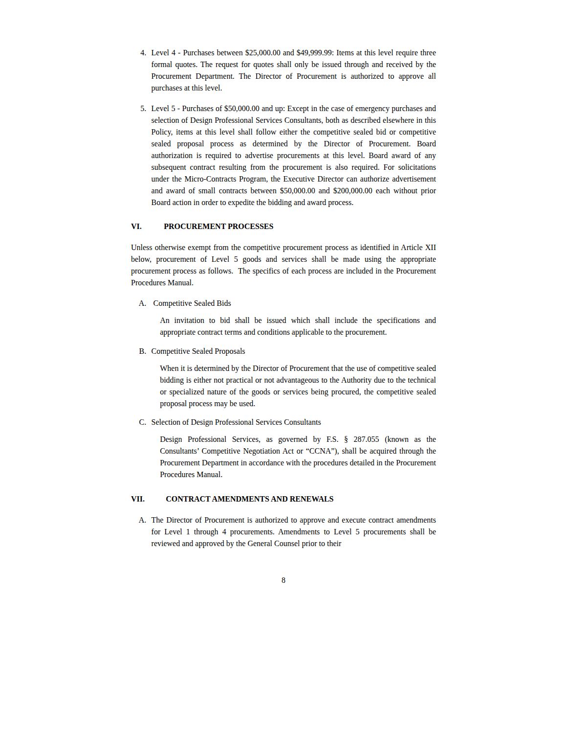Level 4 - Purchases between $25,000.00 and $49,999.99: Items at this level require three formal quotes. The request for quotes shall only be issued through and received by the Procurement Department. The Director of Procurement is authorized to approve all purchases at this level.
Level 5 - Purchases of $50,000.00 and up: Except in the case of emergency purchases and selection of Design Professional Services Consultants, both as described elsewhere in this Policy, items at this level shall follow either the competitive sealed bid or competitive sealed proposal process as determined by the Director of Procurement. Board authorization is required to advertise procurements at this level. Board award of any subsequent contract resulting from the procurement is also required. For solicitations under the Micro-Contracts Program, the Executive Director can authorize advertisement and award of small contracts between $50,000.00 and $200,000.00 each without prior Board action in order to expedite the bidding and award process.
VI. PROCUREMENT PROCESSES
Unless otherwise exempt from the competitive procurement process as identified in Article XII below, procurement of Level 5 goods and services shall be made using the appropriate procurement process as follows. The specifics of each process are included in the Procurement Procedures Manual.
Competitive Sealed Bids
An invitation to bid shall be issued which shall include the specifications and appropriate contract terms and conditions applicable to the procurement.
Competitive Sealed Proposals
When it is determined by the Director of Procurement that the use of competitive sealed bidding is either not practical or not advantageous to the Authority due to the technical or specialized nature of the goods or services being procured, the competitive sealed proposal process may be used.
Selection of Design Professional Services Consultants
Design Professional Services, as governed by F.S. § 287.055 (known as the Consultants’ Competitive Negotiation Act or “CCNA”), shall be acquired through the Procurement Department in accordance with the procedures detailed in the Procurement Procedures Manual.
VII. CONTRACT AMENDMENTS AND RENEWALS
The Director of Procurement is authorized to approve and execute contract amendments for Level 1 through 4 procurements. Amendments to Level 5 procurements shall be reviewed and approved by the General Counsel prior to their
8